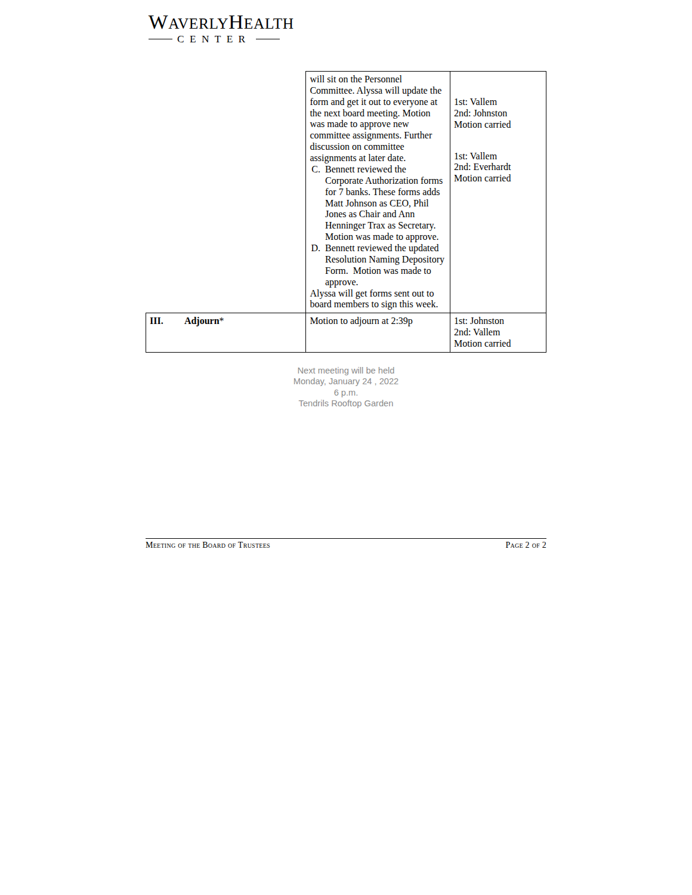WAVERLYHEALTH
CENTER
| | will sit on the Personnel Committee. Alyssa will update the form and get it out to everyone at the next board meeting. Motion was made to approve new committee assignments. Further discussion on committee assignments at later date. Bennett reviewed the Corporate Authorization forms for 7 banks. These forms adds Matt Johnson as CEO, Phil Jones as Chair and Ann Henninger Trax as Secretary. Motion was made to approve. Bennett reviewed the updated Resolution Naming Depository Form. Motion was made to approve. Alyssa will get forms sent out to board members to sign this week. | 1st: Vallem 2nd: Johnston Motion carried 1st: Vallem 2nd: Everhardt Motion carried |
| III. Adjourn * | Motion to adjourn at 2:39p | 1st: Johnston 2nd: Vallem Motion carried |
Next meeting will be held
Monday, January 24 , 2022
6 p.m.
Tendrils Rooftop Garden
Meeting of the Board of Trustees
Page 2 of 2